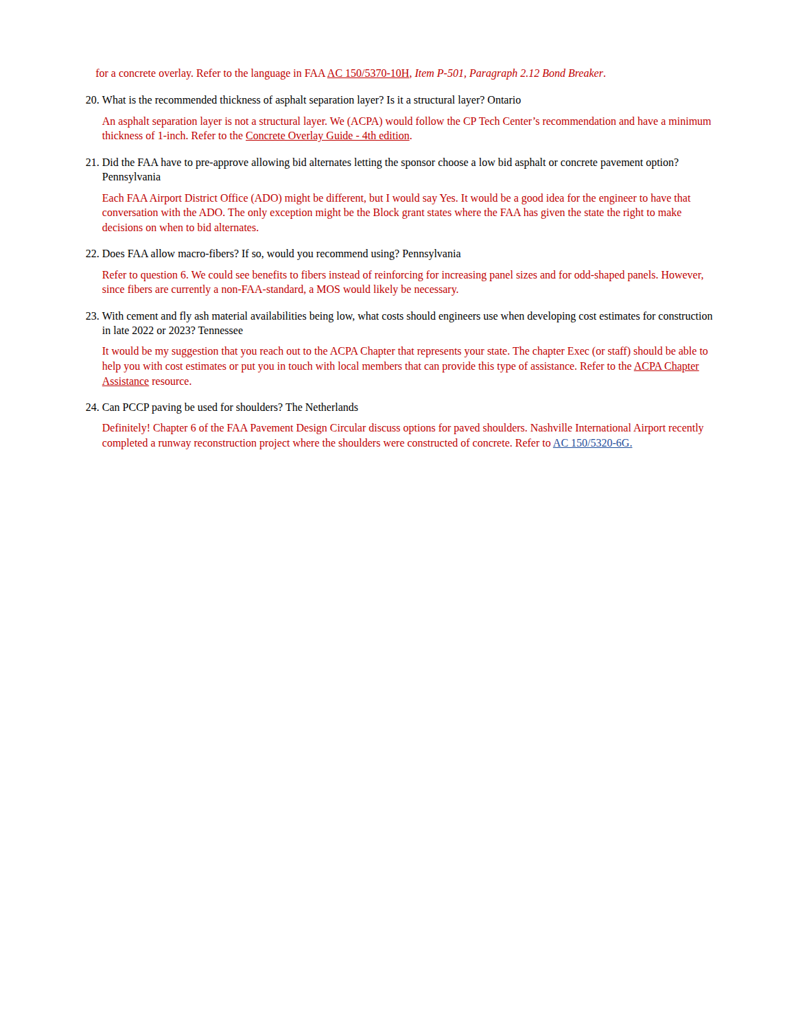for a concrete overlay. Refer to the language in FAA AC 150/5370-10H, Item P-501, Paragraph 2.12 Bond Breaker.
What is the recommended thickness of asphalt separation layer? Is it a structural layer? Ontario
An asphalt separation layer is not a structural layer. We (ACPA) would follow the CP Tech Center’s recommendation and have a minimum thickness of 1-inch. Refer to the Concrete Overlay Guide - 4th edition.
Did the FAA have to pre-approve allowing bid alternates letting the sponsor choose a low bid asphalt or concrete pavement option? Pennsylvania
Each FAA Airport District Office (ADO) might be different, but I would say Yes. It would be a good idea for the engineer to have that conversation with the ADO. The only exception might be the Block grant states where the FAA has given the state the right to make decisions on when to bid alternates.
Does FAA allow macro-fibers? If so, would you recommend using? Pennsylvania
Refer to question 6. We could see benefits to fibers instead of reinforcing for increasing panel sizes and for odd-shaped panels. However, since fibers are currently a non-FAA-standard, a MOS would likely be necessary.
With cement and fly ash material availabilities being low, what costs should engineers use when developing cost estimates for construction in late 2022 or 2023? Tennessee
It would be my suggestion that you reach out to the ACPA Chapter that represents your state. The chapter Exec (or staff) should be able to help you with cost estimates or put you in touch with local members that can provide this type of assistance. Refer to the ACPA Chapter Assistance resource.
Can PCCP paving be used for shoulders? The Netherlands
Definitely! Chapter 6 of the FAA Pavement Design Circular discuss options for paved shoulders. Nashville International Airport recently completed a runway reconstruction project where the shoulders were constructed of concrete. Refer to AC 150/5320-6G.